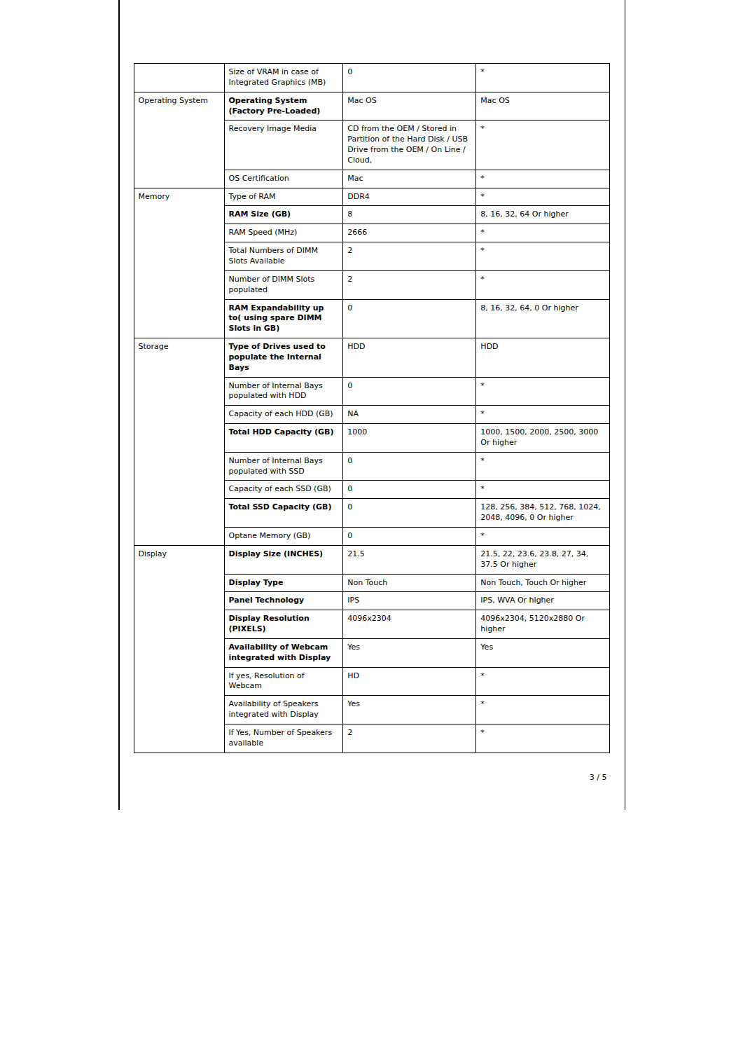| | Size of VRAM in case of Integrated Graphics (MB) | 0 | * |
| Operating System | Operating System (Factory Pre-Loaded) | Mac OS | Mac OS |
| Recovery Image Media | CD from the OEM / Stored in Partition of the Hard Disk / USB Drive from the OEM / On Line / Cloud, | * |
| OS Certification | Mac | * |
| Memory | Type of RAM | DDR4 | * |
| RAM Size (GB) | 8 | 8, 16, 32, 64 Or higher |
| RAM Speed (MHz) | 2666 | * |
| Total Numbers of DIMM Slots Available | 2 | * |
| Number of DIMM Slots populated | 2 | * |
| RAM Expandability up to( using spare DIMM Slots in GB) | 0 | 8, 16, 32, 64, 0 Or higher |
| Storage | Type of Drives used to populate the Internal Bays | HDD | HDD |
| Number of Internal Bays populated with HDD | 0 | * |
| Capacity of each HDD (GB) | NA | * |
| Total HDD Capacity (GB) | 1000 | 1000, 1500, 2000, 2500, 3000 Or higher |
| Number of Internal Bays populated with SSD | 0 | * |
| Capacity of each SSD (GB) | 0 | * |
| Total SSD Capacity (GB) | 0 | 128, 256, 384, 512, 768, 1024, 2048, 4096, 0 Or higher |
| Optane Memory (GB) | 0 | * |
| Display | Display Size (INCHES) | 21.5 | 21.5, 22, 23.6, 23.8, 27, 34, 37.5 Or higher |
| Display Type | Non Touch | Non Touch, Touch Or higher |
| Panel Technology | IPS | IPS, WVA Or higher |
| Display Resolution (PIXELS) | 4096x2304 | 4096x2304, 5120x2880 Or higher |
| Availability of Webcam integrated with Display | Yes | Yes |
| If yes, Resolution of Webcam | HD | * |
| Availability of Speakers integrated with Display | Yes | * |
| If Yes, Number of Speakers available | 2 | * |
3 / 5